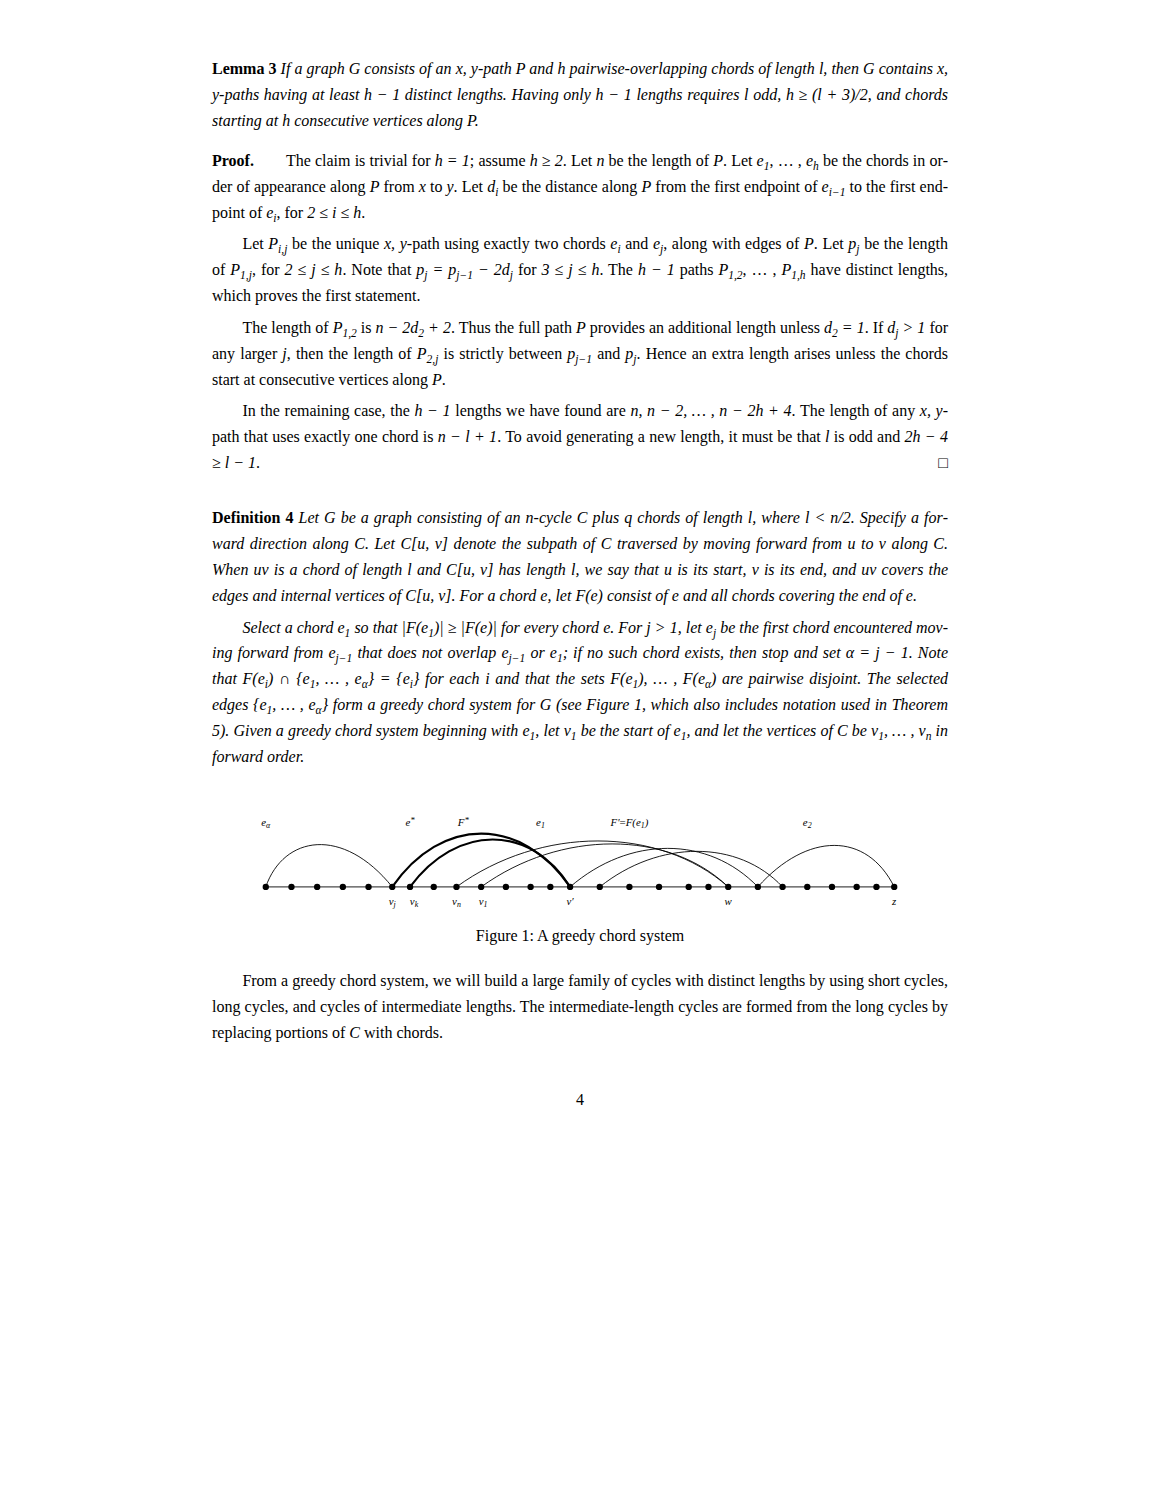Lemma 3 If a graph G consists of an x, y-path P and h pairwise-overlapping chords of length l, then G contains x, y-paths having at least h − 1 distinct lengths. Having only h − 1 lengths requires l odd, h ≥ (l + 3)/2, and chords starting at h consecutive vertices along P.
Proof.  The claim is trivial for h = 1; assume h ≥ 2. Let n be the length of P. Let e1, … , eh be the chords in order of appearance along P from x to y. Let di be the distance along P from the first endpoint of ei−1 to the first endpoint of ei, for 2 ≤ i ≤ h.
Let Pi,j be the unique x, y-path using exactly two chords ei and ej, along with edges of P. Let pj be the length of P1,j, for 2 ≤ j ≤ h. Note that pj = pj−1 − 2dj for 3 ≤ j ≤ h. The h − 1 paths P1,2, … , P1,h have distinct lengths, which proves the first statement.
The length of P1,2 is n − 2d2 + 2. Thus the full path P provides an additional length unless d2 = 1. If dj > 1 for any larger j, then the length of P2,j is strictly between pj−1 and pj. Hence an extra length arises unless the chords start at consecutive vertices along P.
In the remaining case, the h − 1 lengths we have found are n, n − 2, … , n − 2h + 4. The length of any x, y-path that uses exactly one chord is n − l + 1. To avoid generating a new length, it must be that l is odd and 2h − 4 ≥ l − 1.□
Definition 4 Let G be a graph consisting of an n-cycle C plus q chords of length l, where l < n/2. Specify a forward direction along C. Let C[u, v] denote the subpath of C traversed by moving forward from u to v along C. When uv is a chord of length l and C[u, v] has length l, we say that u is its start, v is its end, and uv covers the edges and internal vertices of C[u, v]. For a chord e, let F(e) consist of e and all chords covering the end of e.
Select a chord e1 so that |F(e1)| ≥ |F(e)| for every chord e. For j > 1, let ej be the first chord encountered moving forward from ej−1 that does not overlap ej−1 or e1; if no such chord exists, then stop and set α = j − 1. Note that F(ei) ∩ {e1, … , eα} = {ei} for each i and that the sets F(e1), … , F(eα) are pairwise disjoint. The selected edges {e1, … , eα} form a greedy chord system for G (see Figure 1, which also includes notation used in Theorem 5). Given a greedy chord system beginning with e1, let v1 be the start of e1, and let the vertices of C be v1, … , vn in forward order.
eα e* F* e1 F′=F(e1) e2 vj vk vn v1 v′ w z
Figure 1: A greedy chord system
From a greedy chord system, we will build a large family of cycles with distinct lengths by using short cycles, long cycles, and cycles of intermediate lengths. The intermediate-length cycles are formed from the long cycles by replacing portions of C with chords.
4